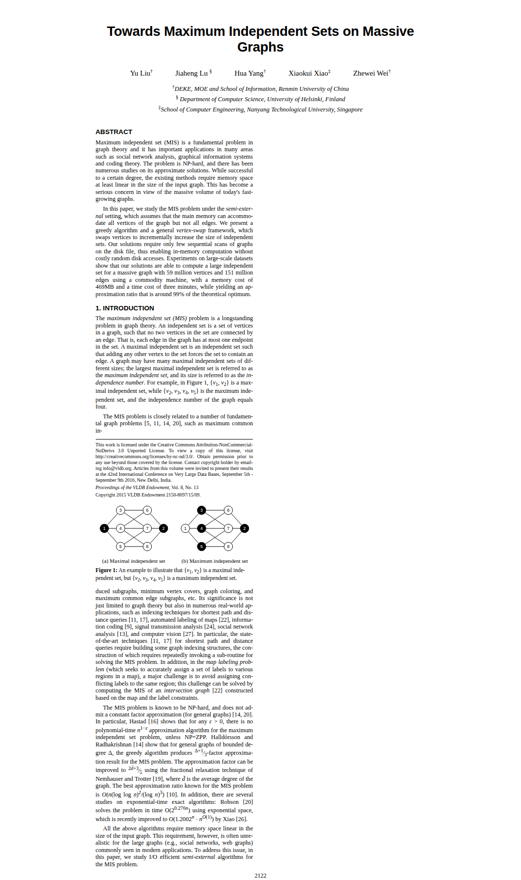Towards Maximum Independent Sets on Massive Graphs
Yu Liu† Jiaheng Lu § Hua Yang† Xiaokui Xiao‡ Zhewei Wei†
†DEKE, MOE and School of Information, Renmin University of China
§ Department of Computer Science, University of Helsinki, Finland
‡School of Computer Engineering, Nanyang Technological University, Singapore
ABSTRACT
Maximum independent set (MIS) is a fundamental problem in graph theory and it has important applications in many areas such as social network analysis, graphical information systems and coding theory. The problem is NP-hard, and there has been numerous studies on its approximate solutions. While successful to a certain degree, the existing methods require memory space at least linear in the size of the input graph. This has become a serious concern in view of the massive volume of today's fast-growing graphs.
In this paper, we study the MIS problem under the semi-external setting, which assumes that the main memory can accommodate all vertices of the graph but not all edges. We present a greedy algorithm and a general vertex-swap framework, which swaps vertices to incrementally increase the size of independent sets. Our solutions require only few sequential scans of graphs on the disk file, thus enabling in-memory computation without costly random disk accesses. Experiments on large-scale datasets show that our solutions are able to compute a large independent set for a massive graph with 59 million vertices and 151 million edges using a commodity machine, with a memory cost of 469MB and a time cost of three minutes, while yielding an approximation ratio that is around 99% of the theoretical optimum.
1. INTRODUCTION
The maximum independent set (MIS) problem is a longstanding problem in graph theory. An independent set is a set of vertices in a graph, such that no two vertices in the set are connected by an edge. That is, each edge in the graph has at most one endpoint in the set. A maximal independent set is an independent set such that adding any other vertex to the set forces the set to contain an edge. A graph may have many maximal independent sets of different sizes; the largest maximal independent set is referred to as the maximum independent set, and its size is referred to as the independence number. For example, in Figure 1, {v1, v2} is a maximal independent set, while {v2, v3, v4, v5} is the maximum independent set, and the independence number of the graph equals four.
The MIS problem is closely related to a number of fundamental graph problems [5, 11, 14, 20], such as maximum common in-
This work is licensed under the Creative Commons Attribution-NonCommercial-NoDerivs 3.0 Unported License. To view a copy of this license, visit http://creativecommons.org/licenses/by-nc-nd/3.0/. Obtain permission prior to any use beyond those covered by the license. Contact copyright holder by emailing info@vldb.org. Articles from this volume were invited to present their results at the 42nd International Conference on Very Large Data Bases, September 5th - September 9th 2016, New Delhi, India.
Proceedings of the VLDB Endowment, Vol. 8, No. 13
Copyright 2015 VLDB Endowment 2150-8097/15/09.
1 2 3 4 5 6 7 8 1 2 3 4 5 6 7 8
(a) Maximal independent set
(b) Maximum independent set
Figure 1: An example to illustrate that {v1, v2} is a maximal independent set, but {v2, v3, v4, v5} is a maximum independent set.
duced subgraphs, minimum vertex covers, graph coloring, and maximum common edge subgraphs, etc. Its significance is not just limited to graph theory but also in numerous real-world applications, such as indexing techniques for shortest path and distance queries [11, 17], automated labeling of maps [22], information coding [9], signal transmission analysis [24], social network analysis [13], and computer vision [27]. In particular, the state-of-the-art techniques [11, 17] for shortest path and distance queries require building some graph indexing structures, the construction of which requires repeatedly invoking a sub-routine for solving the MIS problem. In addition, in the map labeling problem (which seeks to accurately assign a set of labels to various regions in a map), a major challenge is to avoid assigning conflicting labels to the same region; this challenge can be solved by computing the MIS of an intersection graph [22] constructed based on the map and the label constraints.
The MIS problem is known to be NP-hard, and does not admit a constant factor approximation (for general graphs) [14, 20]. In particular, Hastad [16] shows that for any ε > 0, there is no polynomial-time n1−ε approximation algorithm for the maximum independent set problem, unless NP=ZPP. Halldórsson and Radhakrishnan [14] show that for general graphs of bounded degree Δ, the greedy algorithm produces Δ+1⁄3-factor approximation result for the MIS problem. The approximation factor can be improved to 2d̄+3⁄5 using the fractional relaxation technique of Nemhauser and Trotter [19], where d̄ is the average degree of the graph. The best approximation ratio known for the MIS problem is O(n(log log n)2/(log n)3) [10]. In addition, there are several studies on exponential-time exact algorithms: Robson [20] solves the problem in time O(20.276n) using exponential space, which is recently improved to O(1.2002n · nO(1)) by Xiao [26].
All the above algorithms require memory space linear in the size of the input graph. This requirement, however, is often unrealistic for the large graphs (e.g., social networks, web graphs) commonly seen in modern applications. To address this issue, in this paper, we study I/O efficient semi-external algorithms for the MIS problem.
2122